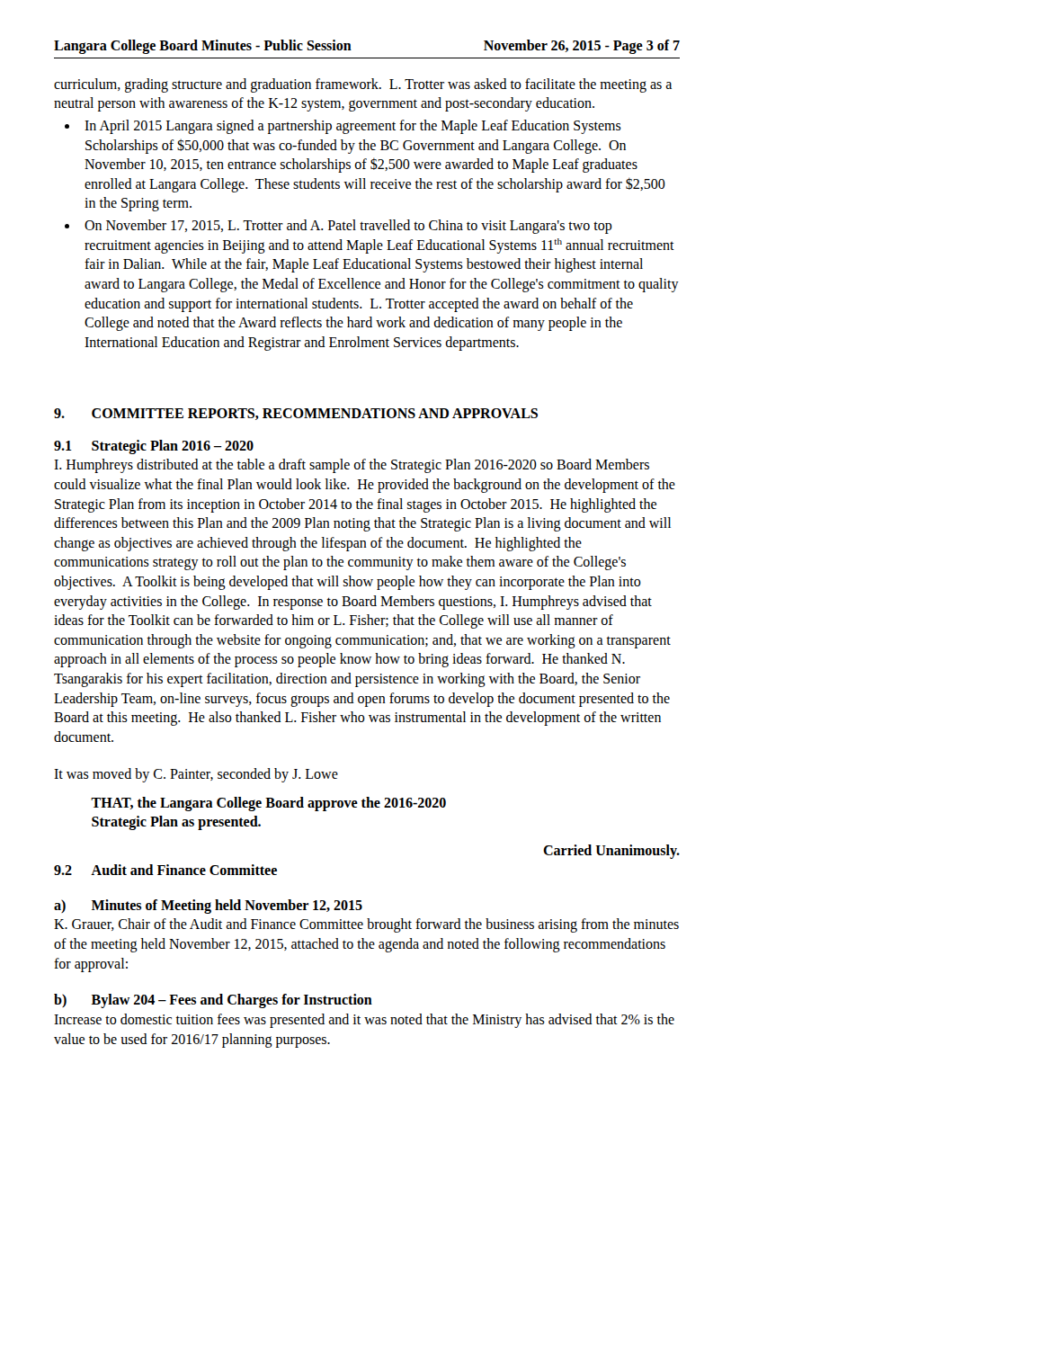Langara College Board Minutes - Public Session
November 26, 2015 - Page 3 of 7
curriculum, grading structure and graduation framework. L. Trotter was asked to facilitate the meeting as a neutral person with awareness of the K-12 system, government and post-secondary education.
In April 2015 Langara signed a partnership agreement for the Maple Leaf Education Systems Scholarships of $50,000 that was co-funded by the BC Government and Langara College. On November 10, 2015, ten entrance scholarships of $2,500 were awarded to Maple Leaf graduates enrolled at Langara College. These students will receive the rest of the scholarship award for $2,500 in the Spring term.
On November 17, 2015, L. Trotter and A. Patel travelled to China to visit Langara's two top recruitment agencies in Beijing and to attend Maple Leaf Educational Systems 11th annual recruitment fair in Dalian. While at the fair, Maple Leaf Educational Systems bestowed their highest internal award to Langara College, the Medal of Excellence and Honor for the College's commitment to quality education and support for international students. L. Trotter accepted the award on behalf of the College and noted that the Award reflects the hard work and dedication of many people in the International Education and Registrar and Enrolment Services departments.
9. COMMITTEE REPORTS, RECOMMENDATIONS AND APPROVALS
9.1 Strategic Plan 2016 – 2020
I. Humphreys distributed at the table a draft sample of the Strategic Plan 2016-2020 so Board Members could visualize what the final Plan would look like. He provided the background on the development of the Strategic Plan from its inception in October 2014 to the final stages in October 2015. He highlighted the differences between this Plan and the 2009 Plan noting that the Strategic Plan is a living document and will change as objectives are achieved through the lifespan of the document. He highlighted the communications strategy to roll out the plan to the community to make them aware of the College's objectives. A Toolkit is being developed that will show people how they can incorporate the Plan into everyday activities in the College. In response to Board Members questions, I. Humphreys advised that ideas for the Toolkit can be forwarded to him or L. Fisher; that the College will use all manner of communication through the website for ongoing communication; and, that we are working on a transparent approach in all elements of the process so people know how to bring ideas forward. He thanked N. Tsangarakis for his expert facilitation, direction and persistence in working with the Board, the Senior Leadership Team, on-line surveys, focus groups and open forums to develop the document presented to the Board at this meeting. He also thanked L. Fisher who was instrumental in the development of the written document.
It was moved by C. Painter, seconded by J. Lowe
THAT, the Langara College Board approve the 2016-2020
Strategic Plan as presented.
Carried Unanimously.
9.2 Audit and Finance Committee
a) Minutes of Meeting held November 12, 2015
K. Grauer, Chair of the Audit and Finance Committee brought forward the business arising from the minutes of the meeting held November 12, 2015, attached to the agenda and noted the following recommendations for approval:
b) Bylaw 204 – Fees and Charges for Instruction
Increase to domestic tuition fees was presented and it was noted that the Ministry has advised that 2% is the value to be used for 2016/17 planning purposes.